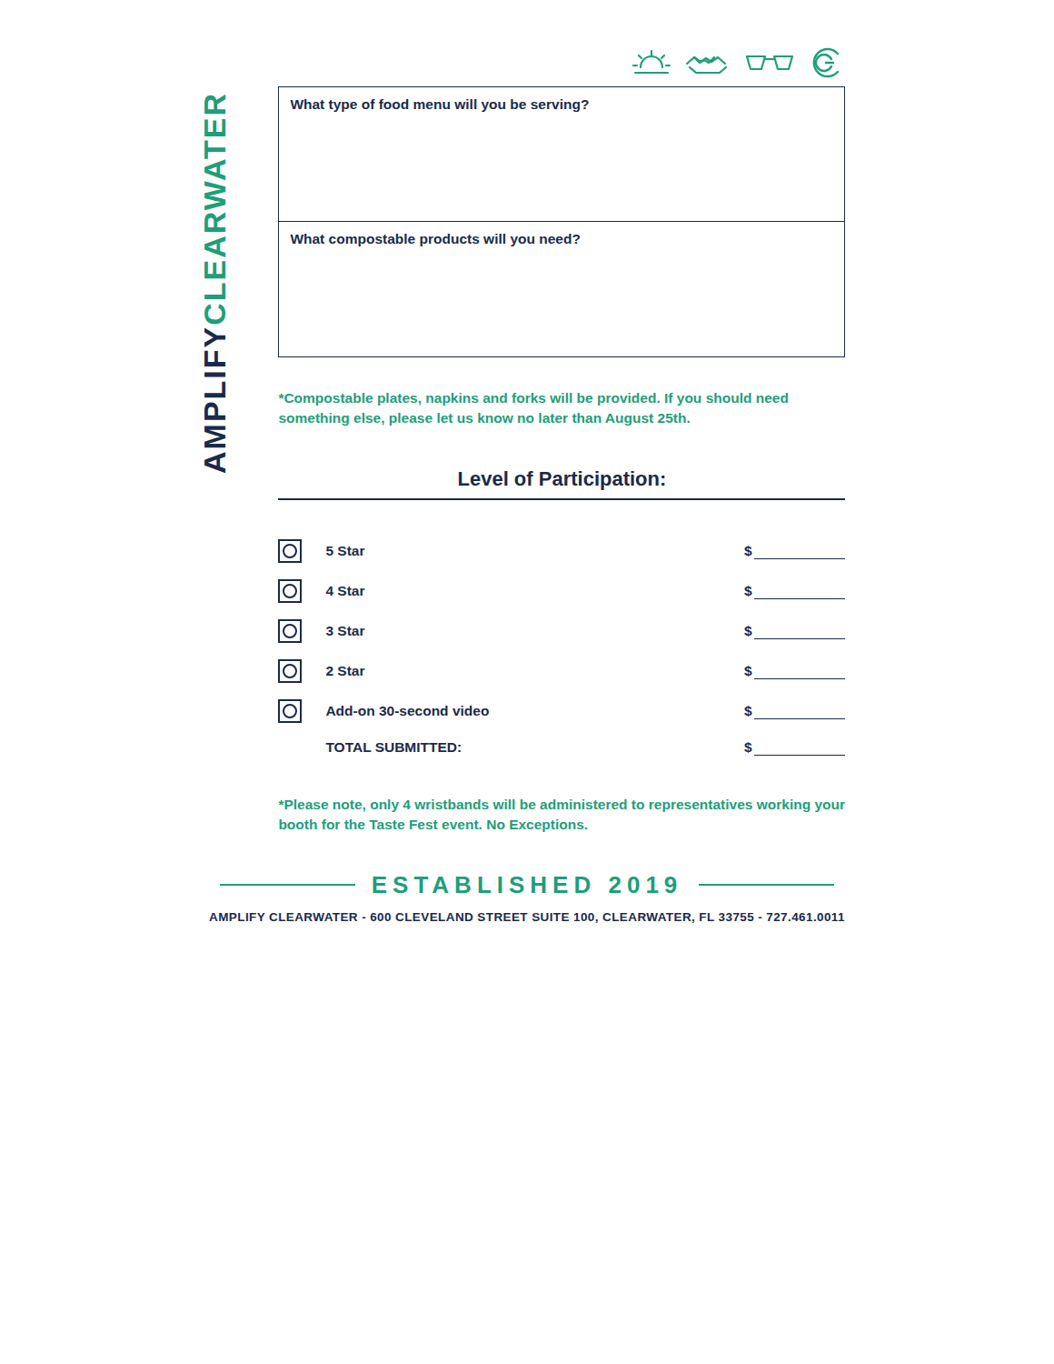AMPLIFYCLEARWATER
What type of food menu will you be serving?
What compostable products will you need?
*Compostable plates, napkins and forks will be provided. If you should need something else, please let us know no later than August 25th.
Level of Participation:
| | 5 Star | $ |
| | 4 Star | $ |
| | 3 Star | $ |
| | 2 Star | $ |
| | Add-on 30-second video | $ |
| | TOTAL SUBMITTED: | $ |
*Please note, only 4 wristbands will be administered to representatives working your booth for the Taste Fest event. No Exceptions.
ESTABLISHED 2019
AMPLIFY CLEARWATER - 600 CLEVELAND STREET SUITE 100, CLEARWATER, FL 33755 - 727.461.0011